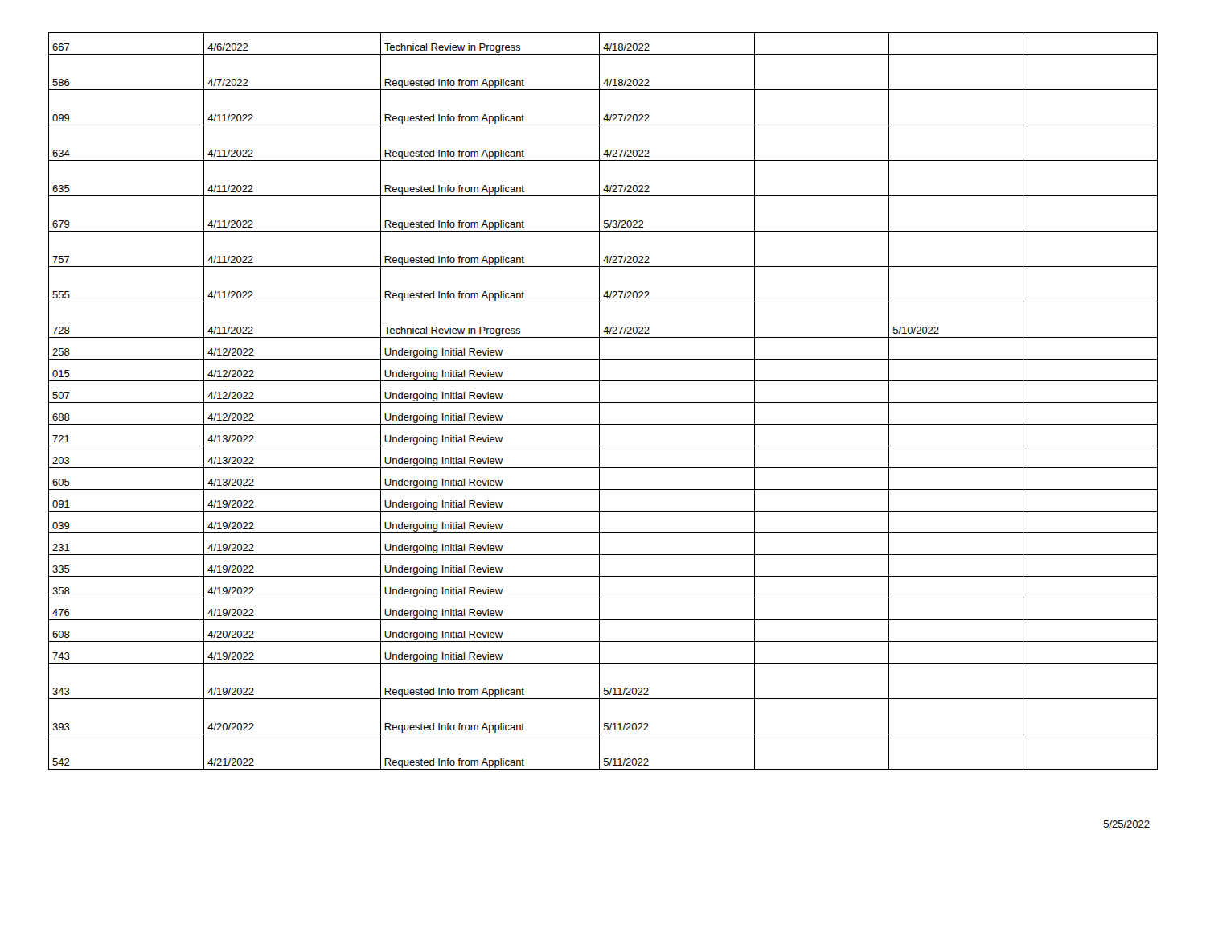| 667 | 4/6/2022 | Technical Review in Progress | 4/18/2022 | | | |
| 586 | 4/7/2022 | Requested Info from Applicant | 4/18/2022 | | | |
| 099 | 4/11/2022 | Requested Info from Applicant | 4/27/2022 | | | |
| 634 | 4/11/2022 | Requested Info from Applicant | 4/27/2022 | | | |
| 635 | 4/11/2022 | Requested Info from Applicant | 4/27/2022 | | | |
| 679 | 4/11/2022 | Requested Info from Applicant | 5/3/2022 | | | |
| 757 | 4/11/2022 | Requested Info from Applicant | 4/27/2022 | | | |
| 555 | 4/11/2022 | Requested Info from Applicant | 4/27/2022 | | | |
| 728 | 4/11/2022 | Technical Review in Progress | 4/27/2022 | | 5/10/2022 | |
| 258 | 4/12/2022 | Undergoing Initial Review | | | | |
| 015 | 4/12/2022 | Undergoing Initial Review | | | | |
| 507 | 4/12/2022 | Undergoing Initial Review | | | | |
| 688 | 4/12/2022 | Undergoing Initial Review | | | | |
| 721 | 4/13/2022 | Undergoing Initial Review | | | | |
| 203 | 4/13/2022 | Undergoing Initial Review | | | | |
| 605 | 4/13/2022 | Undergoing Initial Review | | | | |
| 091 | 4/19/2022 | Undergoing Initial Review | | | | |
| 039 | 4/19/2022 | Undergoing Initial Review | | | | |
| 231 | 4/19/2022 | Undergoing Initial Review | | | | |
| 335 | 4/19/2022 | Undergoing Initial Review | | | | |
| 358 | 4/19/2022 | Undergoing Initial Review | | | | |
| 476 | 4/19/2022 | Undergoing Initial Review | | | | |
| 608 | 4/20/2022 | Undergoing Initial Review | | | | |
| 743 | 4/19/2022 | Undergoing Initial Review | | | | |
| 343 | 4/19/2022 | Requested Info from Applicant | 5/11/2022 | | | |
| 393 | 4/20/2022 | Requested Info from Applicant | 5/11/2022 | | | |
| 542 | 4/21/2022 | Requested Info from Applicant | 5/11/2022 | | | |
5/25/2022